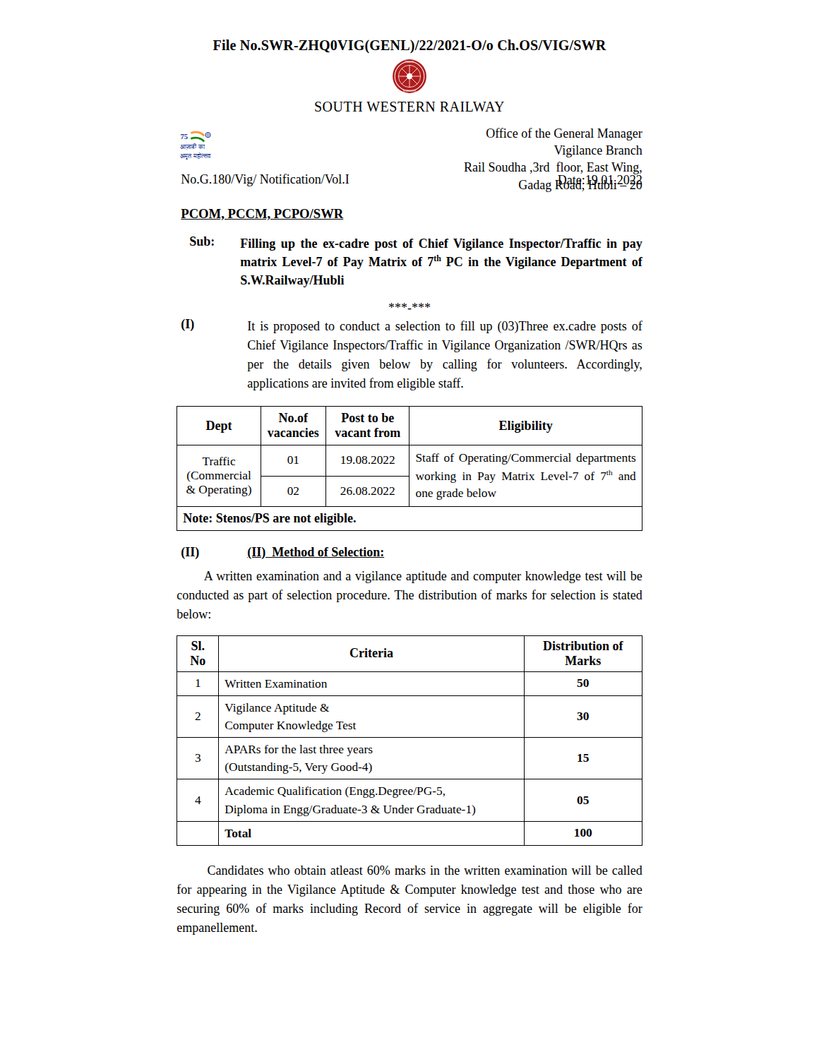File No.SWR-ZHQ0VIG(GENL)/22/2021-O/o Ch.OS/VIG/SWR
INDIAN RAILWAYS
SOUTH WESTERN RAILWAY
75 आज़ादी का अमृत महोत्सव
Office of the General Manager
Vigilance Branch
Rail Soudha ,3rd floor, East Wing,
Gadag Road, Hubli – 20
No.G.180/Vig/ Notification/Vol.I
Date:19.01.2022
PCOM, PCCM, PCPO/SWR
Sub:
Filling up the ex-cadre post of Chief Vigilance Inspector/Traffic in pay matrix Level-7 of Pay Matrix of 7th PC in the Vigilance Department of S.W.Railway/Hubli
***-***
(I)
It is proposed to conduct a selection to fill up (03)Three ex.cadre posts of Chief Vigilance Inspectors/Traffic in Vigilance Organization /SWR/HQrs as per the details given below by calling for volunteers. Accordingly, applications are invited from eligible staff.
| Dept | No.of vacancies | Post to be vacant from | Eligibility |
| --- | --- | --- | --- |
| Traffic (Commercial & Operating) | 01 | 19.08.2022 | Staff of Operating/Commercial departments working in Pay Matrix Level-7 of 7 th and one grade below |
| 02 | 26.08.2022 |
| Note: Stenos/PS are not eligible. |
(II)
(II) Method of Selection:
A written examination and a vigilance aptitude and computer knowledge test will be conducted as part of selection procedure. The distribution of marks for selection is stated below:
| Sl. No | Criteria | Distribution of Marks |
| --- | --- | --- |
| 1 | Written Examination | 50 |
| 2 | Vigilance Aptitude & Computer Knowledge Test | 30 |
| 3 | APARs for the last three years (Outstanding-5, Very Good-4) | 15 |
| 4 | Academic Qualification (Engg.Degree/PG-5, Diploma in Engg/Graduate-3 & Under Graduate-1) | 05 |
| | Total | 100 |
Candidates who obtain atleast 60% marks in the written examination will be called for appearing in the Vigilance Aptitude & Computer knowledge test and those who are securing 60% of marks including Record of service in aggregate will be eligible for empanellement.